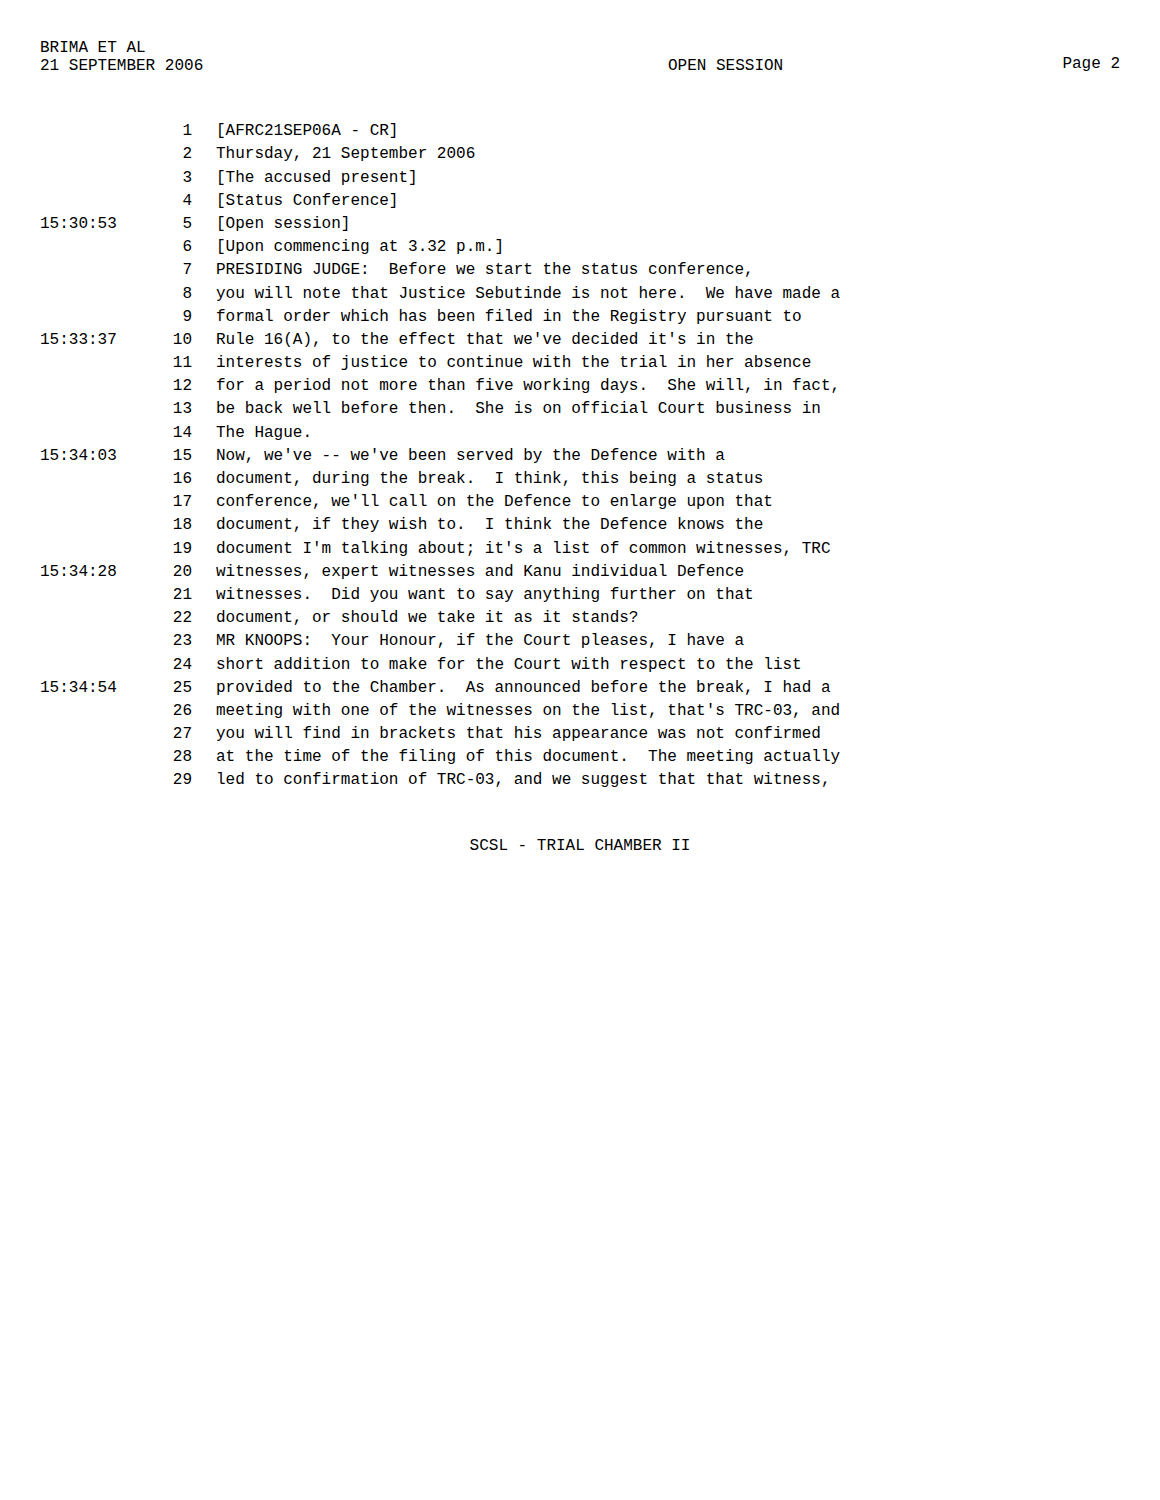BRIMA ET AL
Page 2
21 SEPTEMBER 2006 OPEN SESSION
1[AFRC21SEP06A - CR]
2 Thursday, 21 September 2006
3[The accused present]
4[Status Conference]
15:30:535[Open session]
6[Upon commencing at 3.32 p.m.]
7 PRESIDING JUDGE: Before we start the status conference,
8 you will note that Justice Sebutinde is not here. We have made a
9 formal order which has been filed in the Registry pursuant to
15:33:3710 Rule 16(A), to the effect that we've decided it's in the
11 interests of justice to continue with the trial in her absence
12 for a period not more than five working days. She will, in fact,
13 be back well before then. She is on official Court business in
14 The Hague.
15:34:0315 Now, we've -- we've been served by the Defence with a
16 document, during the break. I think, this being a status
17 conference, we'll call on the Defence to enlarge upon that
18 document, if they wish to. I think the Defence knows the
19 document I'm talking about; it's a list of common witnesses, TRC
15:34:2820 witnesses, expert witnesses and Kanu individual Defence
21 witnesses. Did you want to say anything further on that
22 document, or should we take it as it stands?
23 MR KNOOPS: Your Honour, if the Court pleases, I have a
24 short addition to make for the Court with respect to the list
15:34:5425 provided to the Chamber. As announced before the break, I had a
26 meeting with one of the witnesses on the list, that's TRC-03, and
27 you will find in brackets that his appearance was not confirmed
28 at the time of the filing of this document. The meeting actually
29 led to confirmation of TRC-03, and we suggest that that witness,
SCSL - TRIAL CHAMBER II